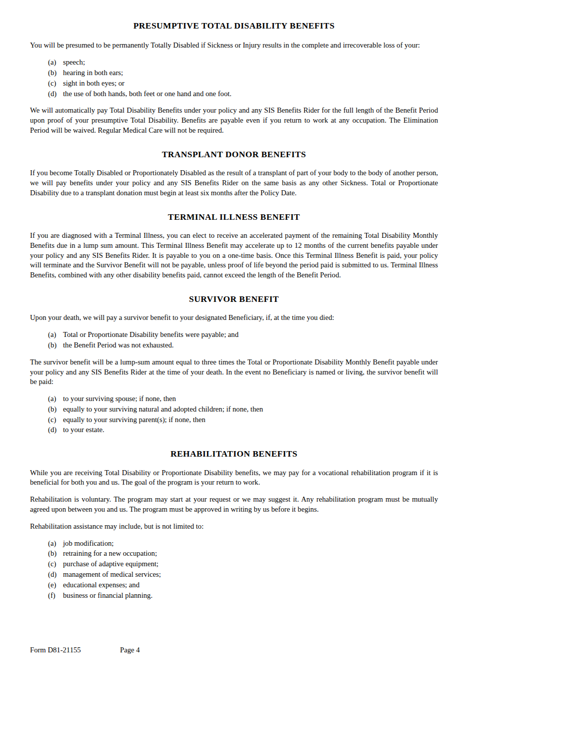PRESUMPTIVE TOTAL DISABILITY BENEFITS
You will be presumed to be permanently Totally Disabled if Sickness or Injury results in the complete and irrecoverable loss of your:
(a) speech;
(b) hearing in both ears;
(c) sight in both eyes; or
(d) the use of both hands, both feet or one hand and one foot.
We will automatically pay Total Disability Benefits under your policy and any SIS Benefits Rider for the full length of the Benefit Period upon proof of your presumptive Total Disability. Benefits are payable even if you return to work at any occupation. The Elimination Period will be waived. Regular Medical Care will not be required.
TRANSPLANT DONOR BENEFITS
If you become Totally Disabled or Proportionately Disabled as the result of a transplant of part of your body to the body of another person, we will pay benefits under your policy and any SIS Benefits Rider on the same basis as any other Sickness. Total or Proportionate Disability due to a transplant donation must begin at least six months after the Policy Date.
TERMINAL ILLNESS BENEFIT
If you are diagnosed with a Terminal Illness, you can elect to receive an accelerated payment of the remaining Total Disability Monthly Benefits due in a lump sum amount. This Terminal Illness Benefit may accelerate up to 12 months of the current benefits payable under your policy and any SIS Benefits Rider. It is payable to you on a one-time basis. Once this Terminal Illness Benefit is paid, your policy will terminate and the Survivor Benefit will not be payable, unless proof of life beyond the period paid is submitted to us. Terminal Illness Benefits, combined with any other disability benefits paid, cannot exceed the length of the Benefit Period.
SURVIVOR BENEFIT
Upon your death, we will pay a survivor benefit to your designated Beneficiary, if, at the time you died:
(a) Total or Proportionate Disability benefits were payable; and
(b) the Benefit Period was not exhausted.
The survivor benefit will be a lump-sum amount equal to three times the Total or Proportionate Disability Monthly Benefit payable under your policy and any SIS Benefits Rider at the time of your death. In the event no Beneficiary is named or living, the survivor benefit will be paid:
(a) to your surviving spouse; if none, then
(b) equally to your surviving natural and adopted children; if none, then
(c) equally to your surviving parent(s); if none, then
(d) to your estate.
REHABILITATION BENEFITS
While you are receiving Total Disability or Proportionate Disability benefits, we may pay for a vocational rehabilitation program if it is beneficial for both you and us. The goal of the program is your return to work.
Rehabilitation is voluntary. The program may start at your request or we may suggest it. Any rehabilitation program must be mutually agreed upon between you and us. The program must be approved in writing by us before it begins.
Rehabilitation assistance may include, but is not limited to:
(a) job modification;
(b) retraining for a new occupation;
(c) purchase of adaptive equipment;
(d) management of medical services;
(e) educational expenses; and
(f) business or financial planning.
Form D81-21155
Page 4